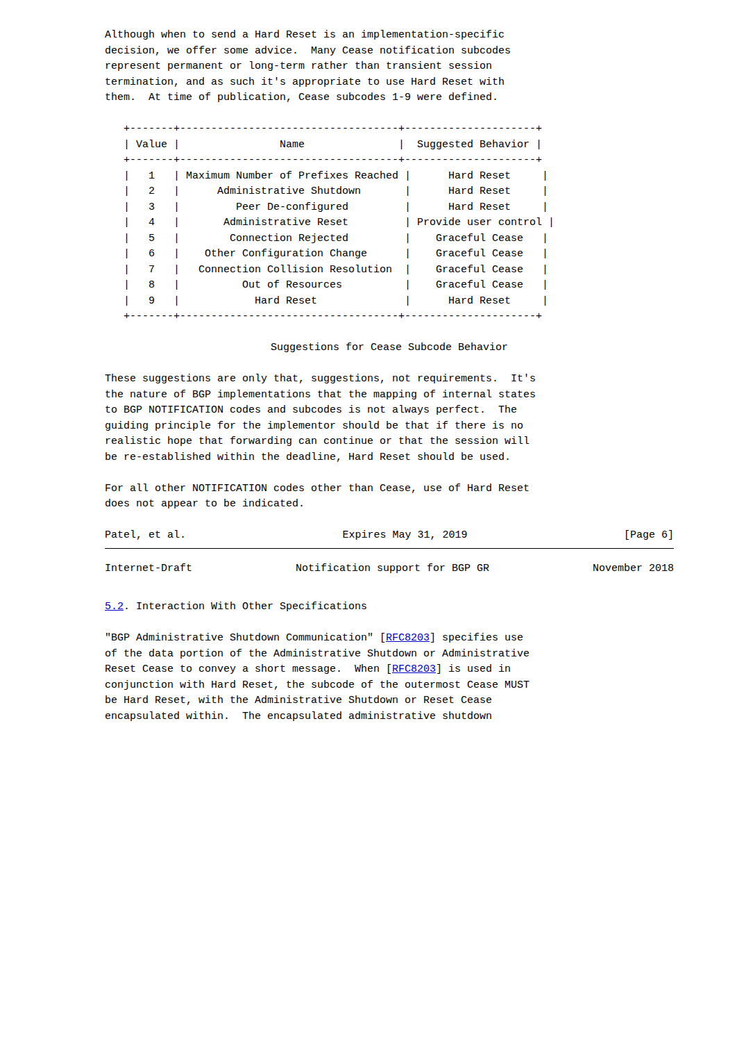Although when to send a Hard Reset is an implementation-specific decision, we offer some advice. Many Cease notification subcodes represent permanent or long-term rather than transient session termination, and as such it's appropriate to use Hard Reset with them. At time of publication, Cease subcodes 1-9 were defined.
   +-------+-----------------------------------+---------------------+
   | Value |                Name               |  Suggested Behavior |
   +-------+-----------------------------------+---------------------+
   |   1   | Maximum Number of Prefixes Reached |      Hard Reset     |
   |   2   |      Administrative Shutdown       |      Hard Reset     |
   |   3   |         Peer De-configured         |      Hard Reset     |
   |   4   |       Administrative Reset         | Provide user control |
   |   5   |        Connection Rejected         |    Graceful Cease   |
   |   6   |    Other Configuration Change      |    Graceful Cease   |
   |   7   |   Connection Collision Resolution  |    Graceful Cease   |
   |   8   |          Out of Resources          |    Graceful Cease   |
   |   9   |            Hard Reset              |      Hard Reset     |
   +-------+-----------------------------------+---------------------+
Suggestions for Cease Subcode Behavior
These suggestions are only that, suggestions, not requirements. It's the nature of BGP implementations that the mapping of internal states to BGP NOTIFICATION codes and subcodes is not always perfect. The guiding principle for the implementor should be that if there is no realistic hope that forwarding can continue or that the session will be re-established within the deadline, Hard Reset should be used.
For all other NOTIFICATION codes other than Cease, use of Hard Reset does not appear to be indicated.
Patel, et al. Expires May 31, 2019 [Page 6]
Internet-Draft Notification support for BGP GR November 2018
5.2. Interaction With Other Specifications
"BGP Administrative Shutdown Communication" [RFC8203] specifies use of the data portion of the Administrative Shutdown or Administrative Reset Cease to convey a short message. When [RFC8203] is used in conjunction with Hard Reset, the subcode of the outermost Cease MUST be Hard Reset, with the Administrative Shutdown or Reset Cease encapsulated within. The encapsulated administrative shutdown